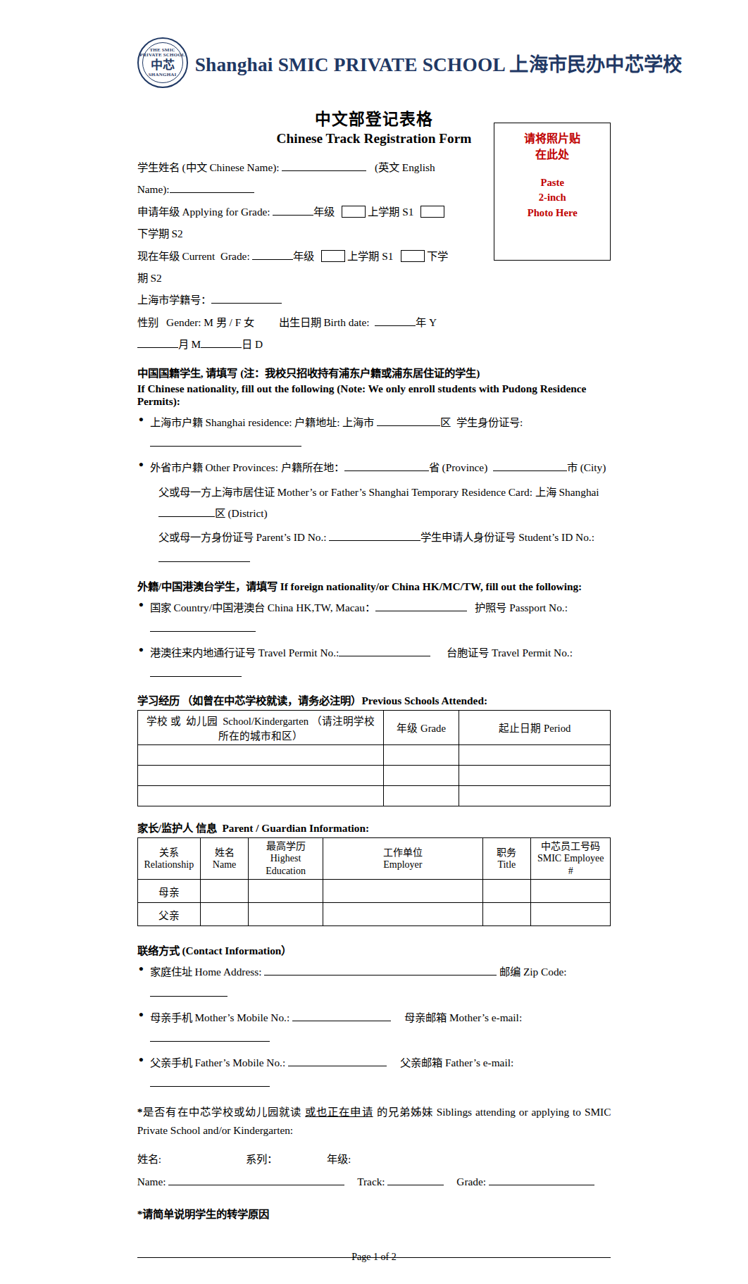THE SMIC PRIVATE SCHOOL 中芯 SHANGHAI
Shanghai SMIC PRIVATE SCHOOL 上海市民办中芯学校
中文部登记表格
Chinese Track Registration Form
请将照片贴
在此处
Paste
2-inch
Photo Here
学生姓名 (中文 Chinese Name): (英文 English Name):
申请年级 Applying for Grade: 年级 上学期 S1 下学期 S2
现在年级 Current Grade: 年级 上学期 S1 下学期 S2
上海市学籍号：
性别 Gender: M 男 / F 女 出生日期 Birth date: 年 Y 月 M 日 D
中国国籍学生, 请填写 (注：我校只招收持有浦东户籍或浦东居住证的学生)
If Chinese nationality, fill out the following (Note: We only enroll students with Pudong Residence Permits):
上海市户籍 Shanghai residence: 户籍地址: 上海市 区 学生身份证号:
外省市户籍 Other Provinces: 户籍所在地： 省 (Province) 市 (City)
父或母一方上海市居住证 Mother’s or Father’s Shanghai Temporary Residence Card: 上海 Shanghai 区 (District)
父或母一方身份证号 Parent’s ID No.: 学生申请人身份证号 Student’s ID No.:
外籍/中国港澳台学生，请填写 If foreign nationality/or China HK/MC/TW, fill out the following:
国家 Country/中国港澳台 China HK,TW, Macau： 护照号 Passport No.:
港澳往来内地通行证号 Travel Permit No.: 台胞证号 Travel Permit No.:
学习经历 （如曾在中芯学校就读，请务必注明）Previous Schools Attended:
| 学校 或 幼儿园 School/Kindergarten （请注明学校所在的城市和区） | 年级 Grade | 起止日期 Period |
| --- | --- | --- |
家长/监护人 信息 Parent / Guardian Information:
| 关系 Relationship | 姓名 Name | 最高学历 Highest Education | 工作单位 Employer | 职务 Title | 中芯员工号码 SMIC Employee # |
| --- | --- | --- | --- | --- | --- |
| 母亲 | | | | | |
| 父亲 | | | | | |
联络方式 (Contact Information）
家庭住址 Home Address: 邮编 Zip Code:
母亲手机 Mother’s Mobile No.: 母亲邮箱 Mother’s e-mail:
父亲手机 Father’s Mobile No.: 父亲邮箱 Father’s e-mail:
*是否有在中芯学校或幼儿园就读 或也正在申请 的兄弟姊妹 Siblings attending or applying to SMIC Private School and/or Kindergarten:
姓名: 系列：年级:
Name: Track: Grade:
*请简单说明学生的转学原因
Page 1 of 2